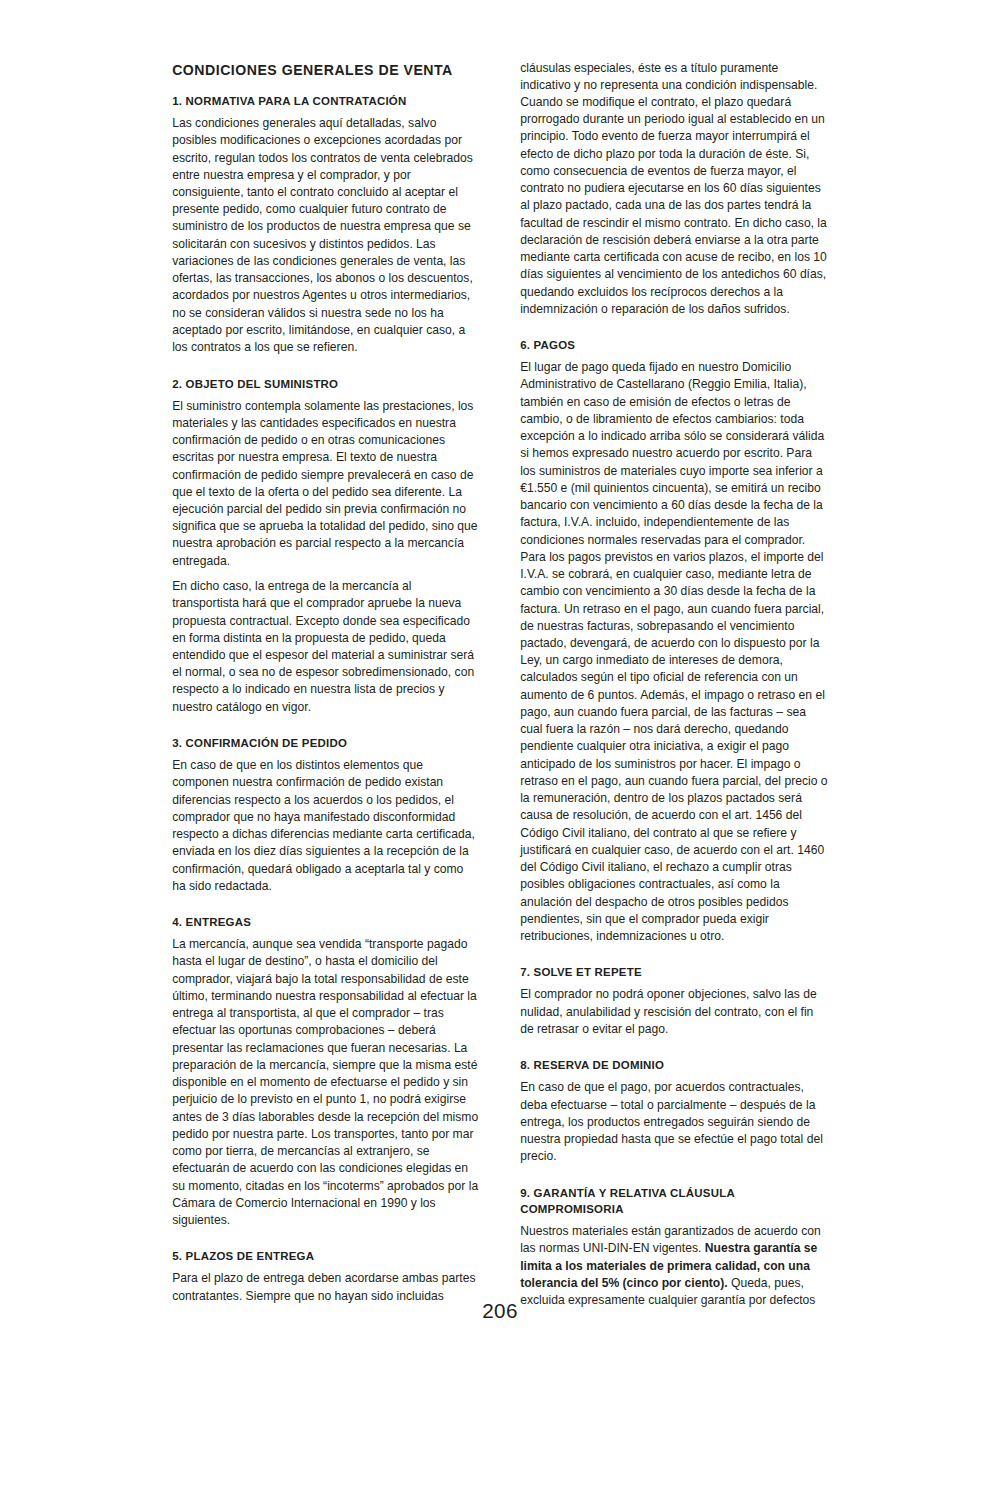Condiciones generales de venta
1. Normativa para la contratación
Las condiciones generales aquí detalladas, salvo posibles modificaciones o excepciones acordadas por escrito, regulan todos los contratos de venta celebrados entre nuestra empresa y el comprador, y por consiguiente, tanto el contrato concluido al aceptar el presente pedido, como cualquier futuro contrato de suministro de los productos de nuestra empresa que se solicitarán con sucesivos y distintos pedidos. Las variaciones de las condiciones generales de venta, las ofertas, las transacciones, los abonos o los descuentos, acordados por nuestros Agentes u otros intermediarios, no se consideran válidos si nuestra sede no los ha aceptado por escrito, limitándose, en cualquier caso, a los contratos a los que se refieren.
2. Objeto del suministro
El suministro contempla solamente las prestaciones, los materiales y las cantidades especificados en nuestra confirmación de pedido o en otras comunicaciones escritas por nuestra empresa. El texto de nuestra confirmación de pedido siempre prevalecerá en caso de que el texto de la oferta o del pedido sea diferente. La ejecución parcial del pedido sin previa confirmación no significa que se aprueba la totalidad del pedido, sino que nuestra aprobación es parcial respecto a la mercancía entregada.
En dicho caso, la entrega de la mercancía al transportista hará que el comprador apruebe la nueva propuesta contractual. Excepto donde sea especificado en forma distinta en la propuesta de pedido, queda entendido que el espesor del material a suministrar será el normal, o sea no de espesor sobredimensionado, con respecto a lo indicado en nuestra lista de precios y nuestro catálogo en vigor.
3. Confirmación de pedido
En caso de que en los distintos elementos que componen nuestra confirmación de pedido existan diferencias respecto a los acuerdos o los pedidos, el comprador que no haya manifestado disconformidad respecto a dichas diferencias mediante carta certificada, enviada en los diez días siguientes a la recepción de la confirmación, quedará obligado a aceptarla tal y como ha sido redactada.
4. Entregas
La mercancía, aunque sea vendida “transporte pagado hasta el lugar de destino”, o hasta el domicilio del comprador, viajará bajo la total responsabilidad de este último, terminando nuestra responsabilidad al efectuar la entrega al transportista, al que el comprador – tras efectuar las oportunas comprobaciones – deberá presentar las reclamaciones que fueran necesarias. La preparación de la mercancía, siempre que la misma esté disponible en el momento de efectuarse el pedido y sin perjuicio de lo previsto en el punto 1, no podrá exigirse antes de 3 días laborables desde la recepción del mismo pedido por nuestra parte. Los transportes, tanto por mar como por tierra, de mercancías al extranjero, se efectuarán de acuerdo con las condiciones elegidas en su momento, citadas en los “incoterms” aprobados por la Cámara de Comercio Internacional en 1990 y los siguientes.
5. Plazos de entrega
Para el plazo de entrega deben acordarse ambas partes contratantes. Siempre que no hayan sido incluidas cláusulas especiales, éste es a título puramente indicativo y no representa una condición indispensable. Cuando se modifique el contrato, el plazo quedará prorrogado durante un periodo igual al establecido en un principio. Todo evento de fuerza mayor interrumpirá el efecto de dicho plazo por toda la duración de éste. Si, como consecuencia de eventos de fuerza mayor, el contrato no pudiera ejecutarse en los 60 días siguientes al plazo pactado, cada una de las dos partes tendrá la facultad de rescindir el mismo contrato. En dicho caso, la declaración de rescisión deberá enviarse a la otra parte mediante carta certificada con acuse de recibo, en los 10 días siguientes al vencimiento de los antedichos 60 días, quedando excluidos los recíprocos derechos a la indemnización o reparación de los daños sufridos.
6. Pagos
El lugar de pago queda fijado en nuestro Domicilio Administrativo de Castellarano (Reggio Emilia, Italia), también en caso de emisión de efectos o letras de cambio, o de libramiento de efectos cambiarios: toda excepción a lo indicado arriba sólo se considerará válida si hemos expresado nuestro acuerdo por escrito. Para los suministros de materiales cuyo importe sea inferior a €1.550 e (mil quinientos cincuenta), se emitirá un recibo bancario con vencimiento a 60 días desde la fecha de la factura, I.V.A. incluido, independientemente de las condiciones normales reservadas para el comprador. Para los pagos previstos en varios plazos, el importe del I.V.A. se cobrará, en cualquier caso, mediante letra de cambio con vencimiento a 30 días desde la fecha de la factura. Un retraso en el pago, aun cuando fuera parcial, de nuestras facturas, sobrepasando el vencimiento pactado, devengará, de acuerdo con lo dispuesto por la Ley, un cargo inmediato de intereses de demora, calculados según el tipo oficial de referencia con un aumento de 6 puntos. Además, el impago o retraso en el pago, aun cuando fuera parcial, de las facturas – sea cual fuera la razón – nos dará derecho, quedando pendiente cualquier otra iniciativa, a exigir el pago anticipado de los suministros por hacer. El impago o retraso en el pago, aun cuando fuera parcial, del precio o la remuneración, dentro de los plazos pactados será causa de resolución, de acuerdo con el art. 1456 del Código Civil italiano, del contrato al que se refiere y justificará en cualquier caso, de acuerdo con el art. 1460 del Código Civil italiano, el rechazo a cumplir otras posibles obligaciones contractuales, así como la anulación del despacho de otros posibles pedidos pendientes, sin que el comprador pueda exigir retribuciones, indemnizaciones u otro.
7. Solve et repete
El comprador no podrá oponer objeciones, salvo las de nulidad, anulabilidad y rescisión del contrato, con el fin de retrasar o evitar el pago.
8. Reserva de dominio
En caso de que el pago, por acuerdos contractuales, deba efectuarse – total o parcialmente – después de la entrega, los productos entregados seguirán siendo de nuestra propiedad hasta que se efectúe el pago total del precio.
9. Garantía y relativa cláusula compromisoria
Nuestros materiales están garantizados de acuerdo con las normas UNI-DIN-EN vigentes. Nuestra garantía se limita a los materiales de primera calidad, con una tolerancia del 5% (cinco por ciento). Queda, pues, excluida expresamente cualquier garantía por defectos
206